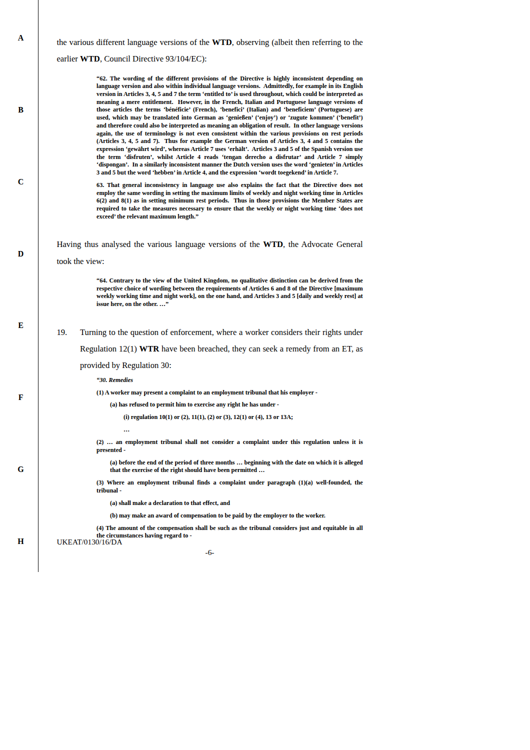A B C D E F G H
the various different language versions of the WTD, observing (albeit then referring to the earlier WTD, Council Directive 93/104/EC):
“62. The wording of the different provisions of the Directive is highly inconsistent depending on language version and also within individual language versions. Admittedly, for example in its English version in Articles 3, 4, 5 and 7 the term ‘entitled to’ is used throughout, which could be interpreted as meaning a mere entitlement. However, in the French, Italian and Portuguese language versions of those articles the terms ‘bénéficie’ (French), ‘benefici’ (Italian) and ‘beneficiem’ (Portuguese) are used, which may be translated into German as ‘genießen’ (‘enjoy’) or ‘zugute kommen’ (‘benefit’) and therefore could also be interpreted as meaning an obligation of result. In other language versions again, the use of terminology is not even consistent within the various provisions on rest periods (Articles 3, 4, 5 and 7). Thus for example the German version of Articles 3, 4 and 5 contains the expression ‘gewährt wird’, whereas Article 7 uses ‘erhält’. Articles 3 and 5 of the Spanish version use the term ‘disfruten’, whilst Article 4 reads ‘tengan derecho a disfrutar’ and Article 7 simply ‘dispongan’. In a similarly inconsistent manner the Dutch version uses the word ‘genieten’ in Articles 3 and 5 but the word ‘hebben’ in Article 4, and the expression ‘wordt toegekend’ in Article 7.
63. That general inconsistency in language use also explains the fact that the Directive does not employ the same wording in setting the maximum limits of weekly and night working time in Articles 6(2) and 8(1) as in setting minimum rest periods. Thus in those provisions the Member States are required to take the measures necessary to ensure that the weekly or night working time ‘does not exceed’ the relevant maximum length.”
Having thus analysed the various language versions of the WTD, the Advocate General took the view:
“64. Contrary to the view of the United Kingdom, no qualitative distinction can be derived from the respective choice of wording between the requirements of Articles 6 and 8 of the Directive [maximum weekly working time and night work], on the one hand, and Articles 3 and 5 [daily and weekly rest] at issue here, on the other. …”
19.
Turning to the question of enforcement, where a worker considers their rights under Regulation 12(1) WTR have been breached, they can seek a remedy from an ET, as provided by Regulation 30:
“30. Remedies
(1) A worker may present a complaint to an employment tribunal that his employer -
(a) has refused to permit him to exercise any right he has under -
(i) regulation 10(1) or (2), 11(1), (2) or (3), 12(1) or (4), 13 or 13A;
…
(2) … an employment tribunal shall not consider a complaint under this regulation unless it is presented -
(a) before the end of the period of three months … beginning with the date on which it is alleged that the exercise of the right should have been permitted …
(3) Where an employment tribunal finds a complaint under paragraph (1)(a) well-founded, the tribunal -
(a) shall make a declaration to that effect, and
(b) may make an award of compensation to be paid by the employer to the worker.
(4) The amount of the compensation shall be such as the tribunal considers just and equitable in all the circumstances having regard to -
UKEAT/0130/16/DA
-6-